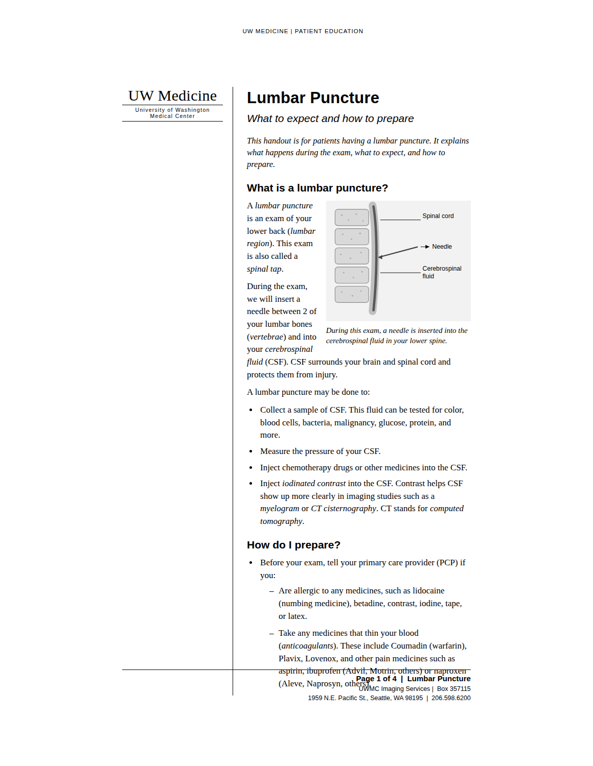UW Medicine | Patient Education
UW Medicine University of Washington Medical Center
Lumbar Puncture
What to expect and how to prepare
This handout is for patients having a lumbar puncture. It explains what happens during the exam, what to expect, and how to prepare.
What is a lumbar puncture?
Spinal cord Needle Cerebrospinal fluid
During this exam, a needle is inserted into the cerebrospinal fluid in your lower spine.
A lumbar puncture is an exam of your lower back (lumbar region). This exam is also called a spinal tap.
During the exam, we will insert a needle between 2 of your lumbar bones (vertebrae) and into your cerebrospinal fluid (CSF). CSF surrounds your brain and spinal cord and protects them from injury.
A lumbar puncture may be done to:
Collect a sample of CSF. This fluid can be tested for color, blood cells, bacteria, malignancy, glucose, protein, and more.
Measure the pressure of your CSF.
Inject chemotherapy drugs or other medicines into the CSF.
Inject iodinated contrast into the CSF. Contrast helps CSF show up more clearly in imaging studies such as a myelogram or CT cisternography. CT stands for computed tomography.
How do I prepare?
Before your exam, tell your primary care provider (PCP) if you:
Are allergic to any medicines, such as lidocaine (numbing medicine), betadine, contrast, iodine, tape, or latex.
Take any medicines that thin your blood (anticoagulants). These include Coumadin (warfarin), Plavix, Lovenox, and other pain medicines such as aspirin, ibuprofen (Advil, Motrin, others) or naproxen (Aleve, Naprosyn, others).
Page 1 of 4 | Lumbar Puncture
UWMC Imaging Services | Box 357115
1959 N.E. Pacific St., Seattle, WA 98195 | 206.598.6200